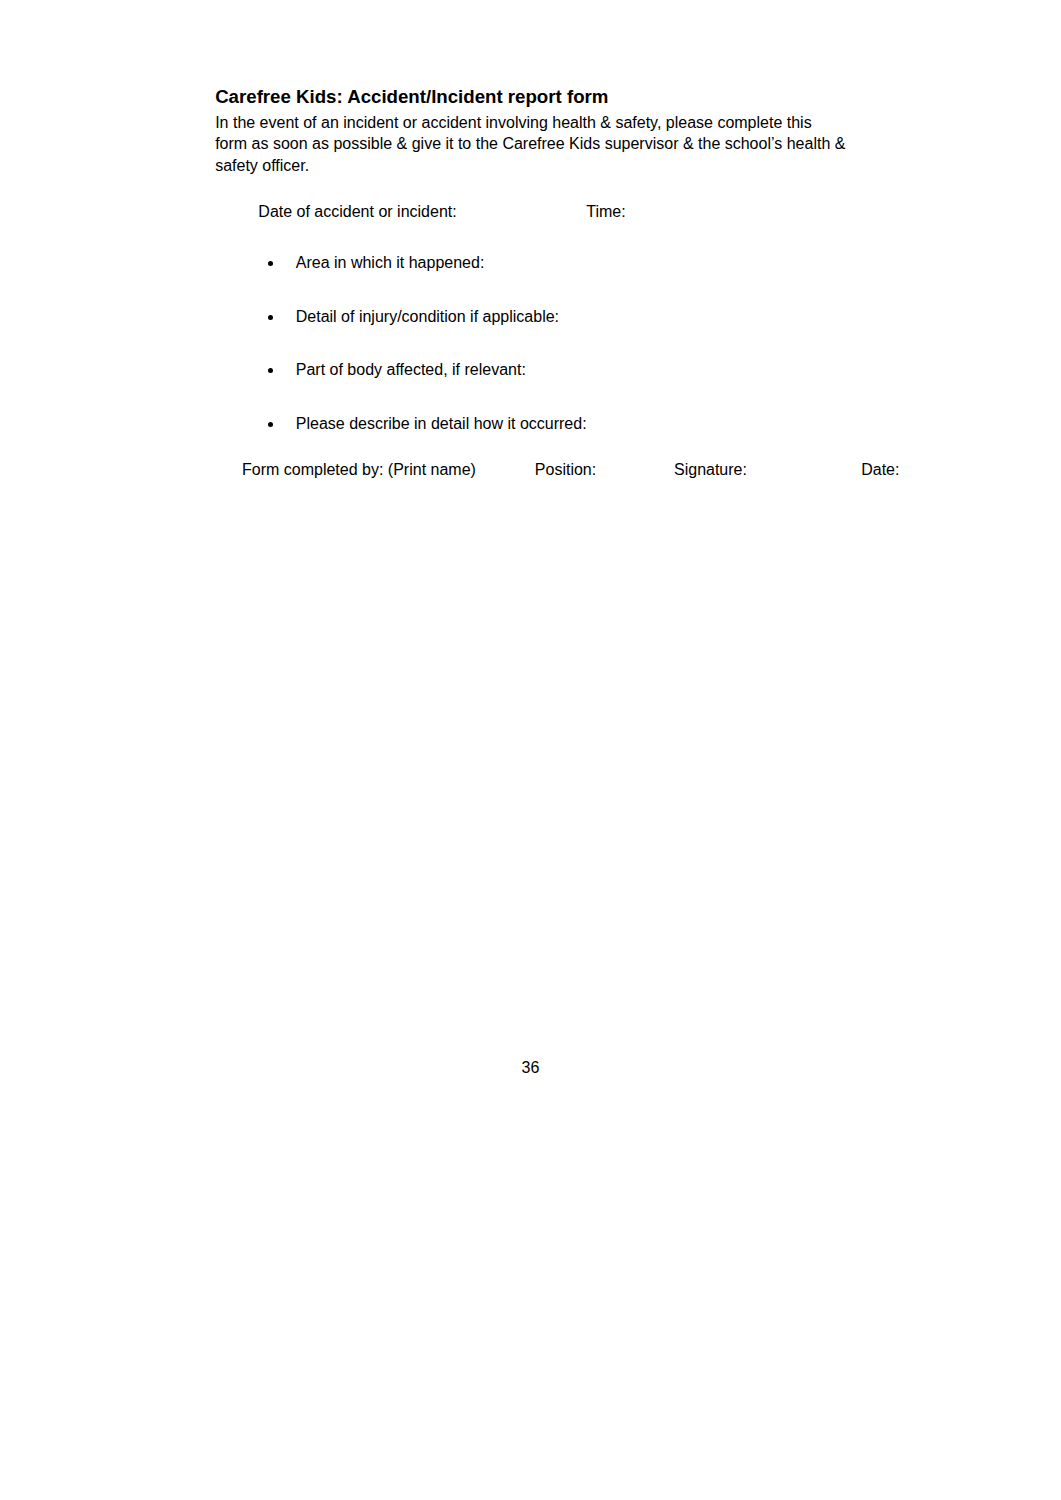Carefree Kids: Accident/Incident report form
In the event of an incident or accident involving health & safety, please complete this form as soon as possible & give it to the Carefree Kids supervisor & the school’s health & safety officer.
Date of accident or incident: Time:
Area in which it happened:
Detail of injury/condition if applicable:
Part of body affected, if relevant:
Please describe in detail how it occurred:
Form completed by: (Print name) Position: Signature: Date:
36